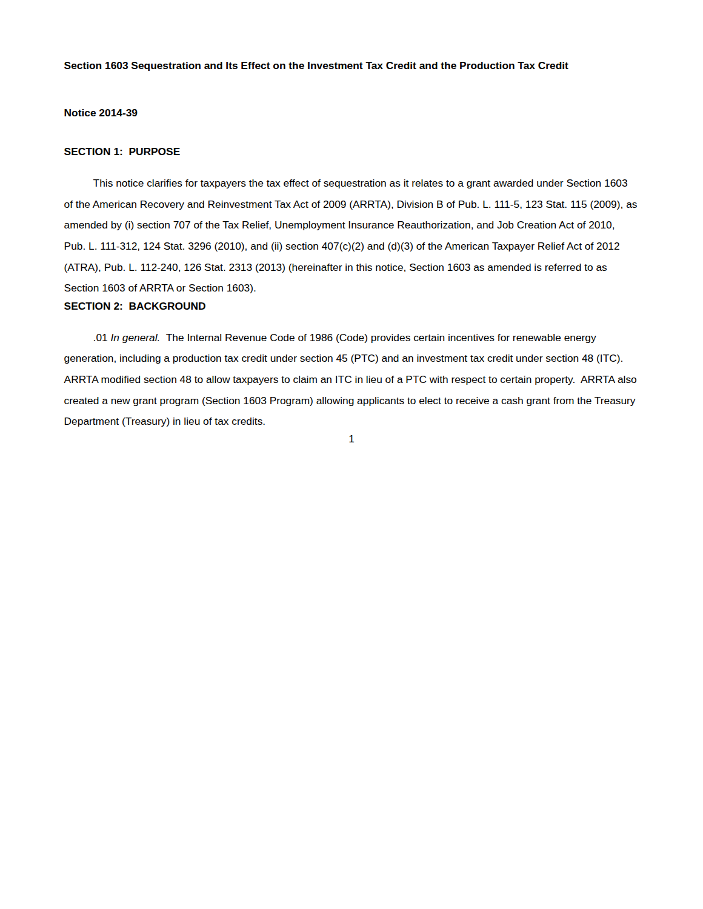Section 1603 Sequestration and Its Effect on the Investment Tax Credit and the Production Tax Credit
Notice 2014-39
SECTION 1: PURPOSE
This notice clarifies for taxpayers the tax effect of sequestration as it relates to a grant awarded under Section 1603 of the American Recovery and Reinvestment Tax Act of 2009 (ARRTA), Division B of Pub. L. 111-5, 123 Stat. 115 (2009), as amended by (i) section 707 of the Tax Relief, Unemployment Insurance Reauthorization, and Job Creation Act of 2010, Pub. L. 111-312, 124 Stat. 3296 (2010), and (ii) section 407(c)(2) and (d)(3) of the American Taxpayer Relief Act of 2012 (ATRA), Pub. L. 112-240, 126 Stat. 2313 (2013) (hereinafter in this notice, Section 1603 as amended is referred to as Section 1603 of ARRTA or Section 1603).
SECTION 2: BACKGROUND
.01 In general. The Internal Revenue Code of 1986 (Code) provides certain incentives for renewable energy generation, including a production tax credit under section 45 (PTC) and an investment tax credit under section 48 (ITC). ARRTA modified section 48 to allow taxpayers to claim an ITC in lieu of a PTC with respect to certain property. ARRTA also created a new grant program (Section 1603 Program) allowing applicants to elect to receive a cash grant from the Treasury Department (Treasury) in lieu of tax credits.
1